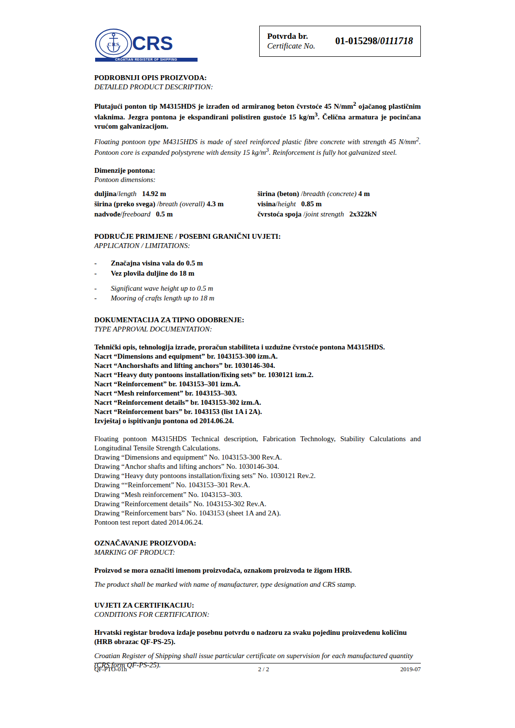CRS CRS CROATIAN REGISTER OF SHIPPING
Potvrda br.
Certificate No.
01-015298/0111718
PODROBNIJI OPIS PROIZVODA:
DETAILED PRODUCT DESCRIPTION:
Plutajući ponton tip M4315HDS je izrađen od armiranog beton čvrstoće 45 N/mm2 ojačanog plastičnim vlaknima. Jezgra pontona je ekspandirani polistiren gustoće 15 kg/m3. Čelična armatura je pocinčana vrućom galvanizacijom.
Floating pontoon type M4315HDS is made of steel reinforced plastic fibre concrete with strength 45 N/mm2. Pontoon core is expanded polystyrene with density 15 kg/m3. Reinforcement is fully hot galvanized steel.
Dimenzije pontona:
Pontoon dimensions:
| duljina / length 14.92 m | širina (beton) / breadth (concrete) 4 m |
| širina (preko svega) / breath (overall) 4.3 m | visina / height 0.85 m |
| nadvođe / freeboard 0.5 m | čvrstoća spoja / joint strength 2x322kN |
PODRUČJE PRIMJENE / POSEBNI GRANIČNI UVJETI:
APPLICATION / LIMITATIONS:
Značajna visina vala do 0.5 m
Vez plovila duljine do 18 m
Significant wave height up to 0.5 m
Mooring of crafts length up to 18 m
DOKUMENTACIJA ZA TIPNO ODOBRENJE:
TYPE APPROVAL DOCUMENTATION:
Tehnički opis, tehnologija izrade, proračun stabiliteta i uzdužne čvrstoće pontona M4315HDS.
Nacrt “Dimensions and equipment” br. 1043153-300 izm.A.
Nacrt “Anchorshafts and lifting anchors” br. 1030146-304.
Nacrt “Heavy duty pontoons installation/fixing sets” br. 1030121 izm.2.
Nacrt “Reinforcement” br. 1043153–301 izm.A.
Nacrt “Mesh reinforcement” br. 1043153–303.
Nacrt “Reinforcement details” br. 1043153-302 izm.A.
Nacrt “Reinforcement bars” br. 1043153 (list 1A i 2A).
Izvještaj o ispitivanju pontona od 2014.06.24.
Floating pontoon M4315HDS Technical description, Fabrication Technology, Stability Calculations and Longitudinal Tensile Strength Calculations.
Drawing “Dimensions and equipment” No. 1043153-300 Rev.A.
Drawing “Anchor shafts and lifting anchors” No. 1030146-304.
Drawing “Heavy duty pontoons installation/fixing sets” No. 1030121 Rev.2.
Drawing ““Reinforcement” No. 1043153–301 Rev.A.
Drawing “Mesh reinforcement” No. 1043153–303.
Drawing “Reinforcement details” No. 1043153-302 Rev.A.
Drawing “Reinforcement bars” No. 1043153 (sheet 1A and 2A).
Pontoon test report dated 2014.06.24.
OZNAČAVANJE PROIZVODA:
MARKING OF PRODUCT:
Proizvod se mora označiti imenom proizvođača, oznakom proizvoda te žigom HRB.
The product shall be marked with name of manufacturer, type designation and CRS stamp.
UVJETI ZA CERTIFIKACIJU:
CONDITIONS FOR CERTIFICATION:
Hrvatski registar brodova izdaje posebnu potvrdu o nadzoru za svaku pojedinu proizvedenu količinu
(HRB obrazac QF-PS-25).
Croatian Register of Shipping shall issue particular certificate on supervision for each manufactured quantity
(CRS form QF-PS-25).
QF-PTO-01h
2 / 2
2019-07